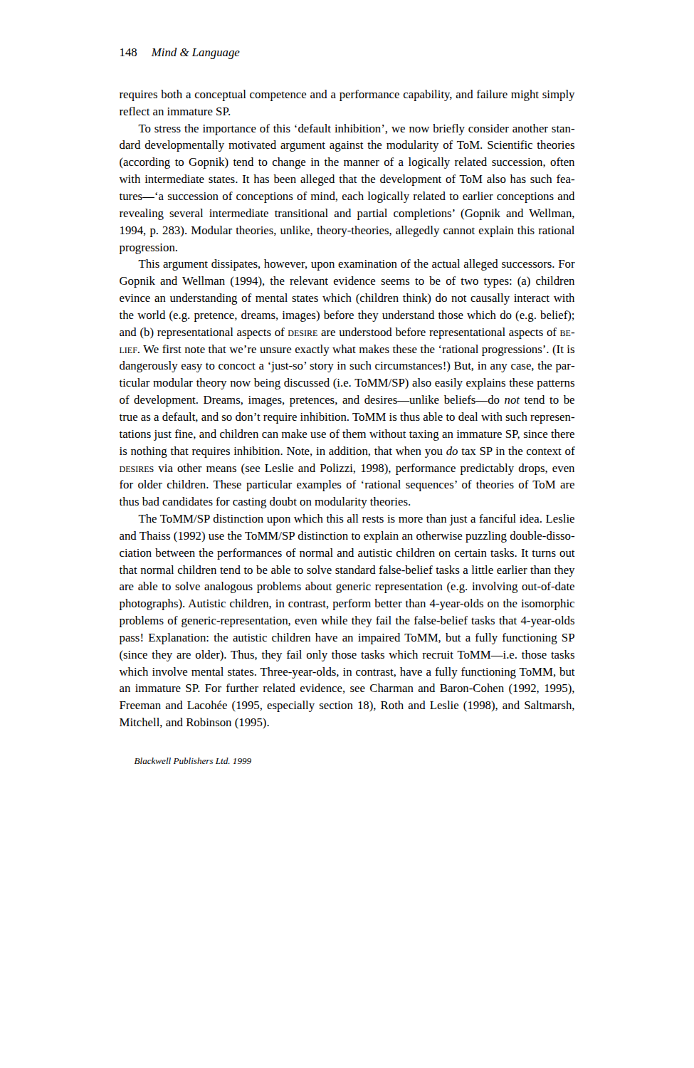148 Mind & Language
requires both a conceptual competence and a performance capability, and failure might simply reflect an immature SP.
To stress the importance of this ‘default inhibition’, we now briefly consider another standard developmentally motivated argument against the modularity of ToM. Scientific theories (according to Gopnik) tend to change in the manner of a logically related succession, often with intermediate states. It has been alleged that the development of ToM also has such features—‘a succession of conceptions of mind, each logically related to earlier conceptions and revealing several intermediate transitional and partial completions’ (Gopnik and Wellman, 1994, p. 283). Modular theories, unlike, theory-theories, allegedly cannot explain this rational progression.
This argument dissipates, however, upon examination of the actual alleged successors. For Gopnik and Wellman (1994), the relevant evidence seems to be of two types: (a) children evince an understanding of mental states which (children think) do not causally interact with the world (e.g. pretence, dreams, images) before they understand those which do (e.g. belief); and (b) representational aspects of desire are understood before representational aspects of belief. We first note that we’re unsure exactly what makes these the ‘rational progressions’. (It is dangerously easy to concoct a ‘just-so’ story in such circumstances!) But, in any case, the particular modular theory now being discussed (i.e. ToMM/SP) also easily explains these patterns of development. Dreams, images, pretences, and desires—unlike beliefs—do not tend to be true as a default, and so don’t require inhibition. ToMM is thus able to deal with such representations just fine, and children can make use of them without taxing an immature SP, since there is nothing that requires inhibition. Note, in addition, that when you do tax SP in the context of desires via other means (see Leslie and Polizzi, 1998), performance predictably drops, even for older children. These particular examples of ‘rational sequences’ of theories of ToM are thus bad candidates for casting doubt on modularity theories.
The ToMM/SP distinction upon which this all rests is more than just a fanciful idea. Leslie and Thaiss (1992) use the ToMM/SP distinction to explain an otherwise puzzling double-dissociation between the performances of normal and autistic children on certain tasks. It turns out that normal children tend to be able to solve standard false-belief tasks a little earlier than they are able to solve analogous problems about generic representation (e.g. involving out-of-date photographs). Autistic children, in contrast, perform better than 4-year-olds on the isomorphic problems of generic-representation, even while they fail the false-belief tasks that 4-year-olds pass! Explanation: the autistic children have an impaired ToMM, but a fully functioning SP (since they are older). Thus, they fail only those tasks which recruit ToMM—i.e. those tasks which involve mental states. Three-year-olds, in contrast, have a fully functioning ToMM, but an immature SP. For further related evidence, see Charman and Baron-Cohen (1992, 1995), Freeman and Lacohée (1995, especially section 18), Roth and Leslie (1998), and Saltmarsh, Mitchell, and Robinson (1995).
Blackwell Publishers Ltd. 1999